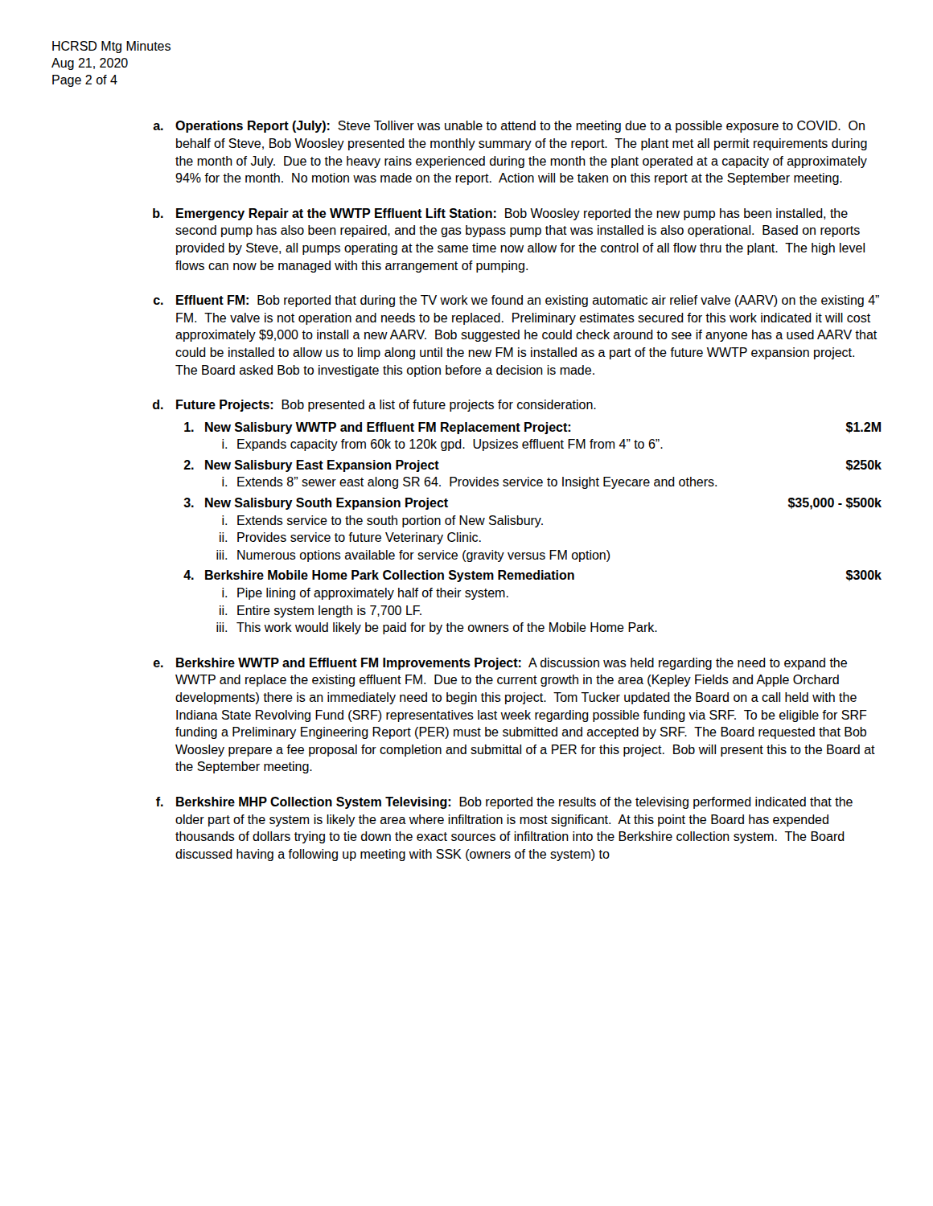HCRSD Mtg Minutes
Aug 21, 2020
Page 2 of 4
Operations Report (July): Steve Tolliver was unable to attend to the meeting due to a possible exposure to COVID. On behalf of Steve, Bob Woosley presented the monthly summary of the report. The plant met all permit requirements during the month of July. Due to the heavy rains experienced during the month the plant operated at a capacity of approximately 94% for the month. No motion was made on the report. Action will be taken on this report at the September meeting.
Emergency Repair at the WWTP Effluent Lift Station: Bob Woosley reported the new pump has been installed, the second pump has also been repaired, and the gas bypass pump that was installed is also operational. Based on reports provided by Steve, all pumps operating at the same time now allow for the control of all flow thru the plant. The high level flows can now be managed with this arrangement of pumping.
Effluent FM: Bob reported that during the TV work we found an existing automatic air relief valve (AARV) on the existing 4” FM. The valve is not operation and needs to be replaced. Preliminary estimates secured for this work indicated it will cost approximately $9,000 to install a new AARV. Bob suggested he could check around to see if anyone has a used AARV that could be installed to allow us to limp along until the new FM is installed as a part of the future WWTP expansion project. The Board asked Bob to investigate this option before a decision is made.
Future Projects: Bob presented a list of future projects for consideration.
New Salisbury WWTP and Effluent FM Replacement Project: $1.2M
Expands capacity from 60k to 120k gpd. Upsizes effluent FM from 4” to 6”.
New Salisbury East Expansion Project $250k
Extends 8” sewer east along SR 64. Provides service to Insight Eyecare and others.
New Salisbury South Expansion Project $35,000 - $500k
Extends service to the south portion of New Salisbury.
Provides service to future Veterinary Clinic.
Numerous options available for service (gravity versus FM option)
Berkshire Mobile Home Park Collection System Remediation $300k
Pipe lining of approximately half of their system.
Entire system length is 7,700 LF.
This work would likely be paid for by the owners of the Mobile Home Park.
Berkshire WWTP and Effluent FM Improvements Project: A discussion was held regarding the need to expand the WWTP and replace the existing effluent FM. Due to the current growth in the area (Kepley Fields and Apple Orchard developments) there is an immediately need to begin this project. Tom Tucker updated the Board on a call held with the Indiana State Revolving Fund (SRF) representatives last week regarding possible funding via SRF. To be eligible for SRF funding a Preliminary Engineering Report (PER) must be submitted and accepted by SRF. The Board requested that Bob Woosley prepare a fee proposal for completion and submittal of a PER for this project. Bob will present this to the Board at the September meeting.
Berkshire MHP Collection System Televising: Bob reported the results of the televising performed indicated that the older part of the system is likely the area where infiltration is most significant. At this point the Board has expended thousands of dollars trying to tie down the exact sources of infiltration into the Berkshire collection system. The Board discussed having a following up meeting with SSK (owners of the system) to